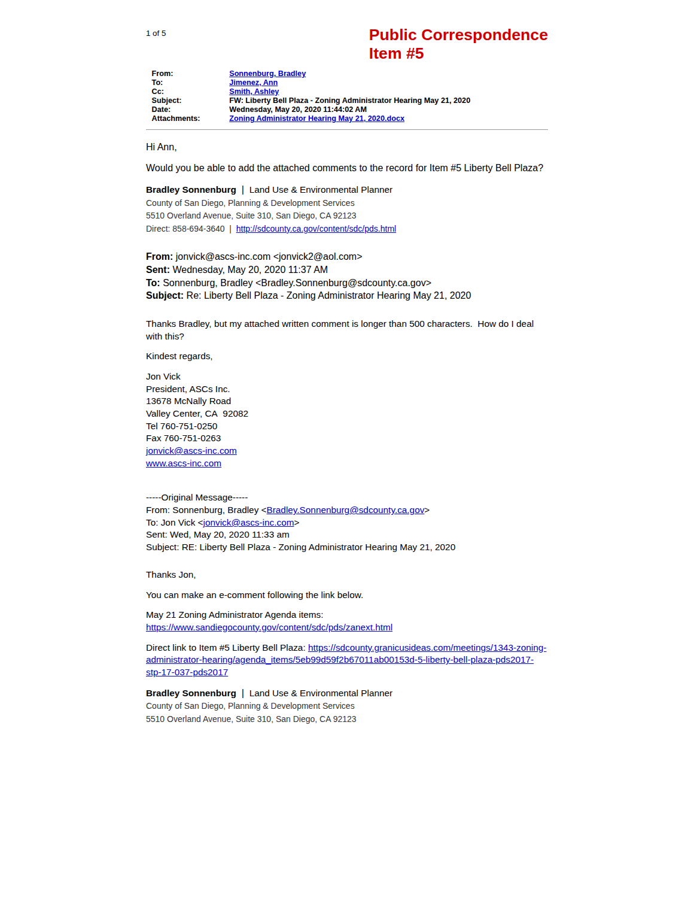1 of 5
Public Correspondence
Item #5
| From: | Sonnenburg, Bradley |
| To: | Jimenez, Ann |
| Cc: | Smith, Ashley |
| Subject: | FW: Liberty Bell Plaza - Zoning Administrator Hearing May 21, 2020 |
| Date: | Wednesday, May 20, 2020 11:44:02 AM |
| Attachments: | Zoning Administrator Hearing May 21, 2020.docx |
Hi Ann,
Would you be able to add the attached comments to the record for Item #5 Liberty Bell Plaza?
Bradley Sonnenburg | Land Use & Environmental Planner
County of San Diego, Planning & Development Services
5510 Overland Avenue, Suite 310, San Diego, CA 92123
Direct: 858-694-3640 | http://sdcounty.ca.gov/content/sdc/pds.html
From: jonvick@ascs-inc.com <jonvick2@aol.com>
Sent: Wednesday, May 20, 2020 11:37 AM
To: Sonnenburg, Bradley <Bradley.Sonnenburg@sdcounty.ca.gov>
Subject: Re: Liberty Bell Plaza - Zoning Administrator Hearing May 21, 2020
Thanks Bradley, but my attached written comment is longer than 500 characters. How do I deal with this?
Kindest regards,
Jon Vick
President, ASCs Inc.
13678 McNally Road
Valley Center, CA 92082
Tel 760-751-0250
Fax 760-751-0263
jonvick@ascs-inc.com
www.ascs-inc.com
-----Original Message-----
From: Sonnenburg, Bradley <Bradley.Sonnenburg@sdcounty.ca.gov>
To: Jon Vick <jonvick@ascs-inc.com>
Sent: Wed, May 20, 2020 11:33 am
Subject: RE: Liberty Bell Plaza - Zoning Administrator Hearing May 21, 2020
Thanks Jon,
You can make an e-comment following the link below.
May 21 Zoning Administrator Agenda items: https://www.sandiegocounty.gov/content/sdc/pds/zanext.html
Direct link to Item #5 Liberty Bell Plaza: https://sdcounty.granicusideas.com/meetings/1343-zoning-administrator-hearing/agenda_items/5eb99d59f2b67011ab00153d-5-liberty-bell-plaza-pds2017-stp-17-037-pds2017
Bradley Sonnenburg | Land Use & Environmental Planner
County of San Diego, Planning & Development Services
5510 Overland Avenue, Suite 310, San Diego, CA 92123